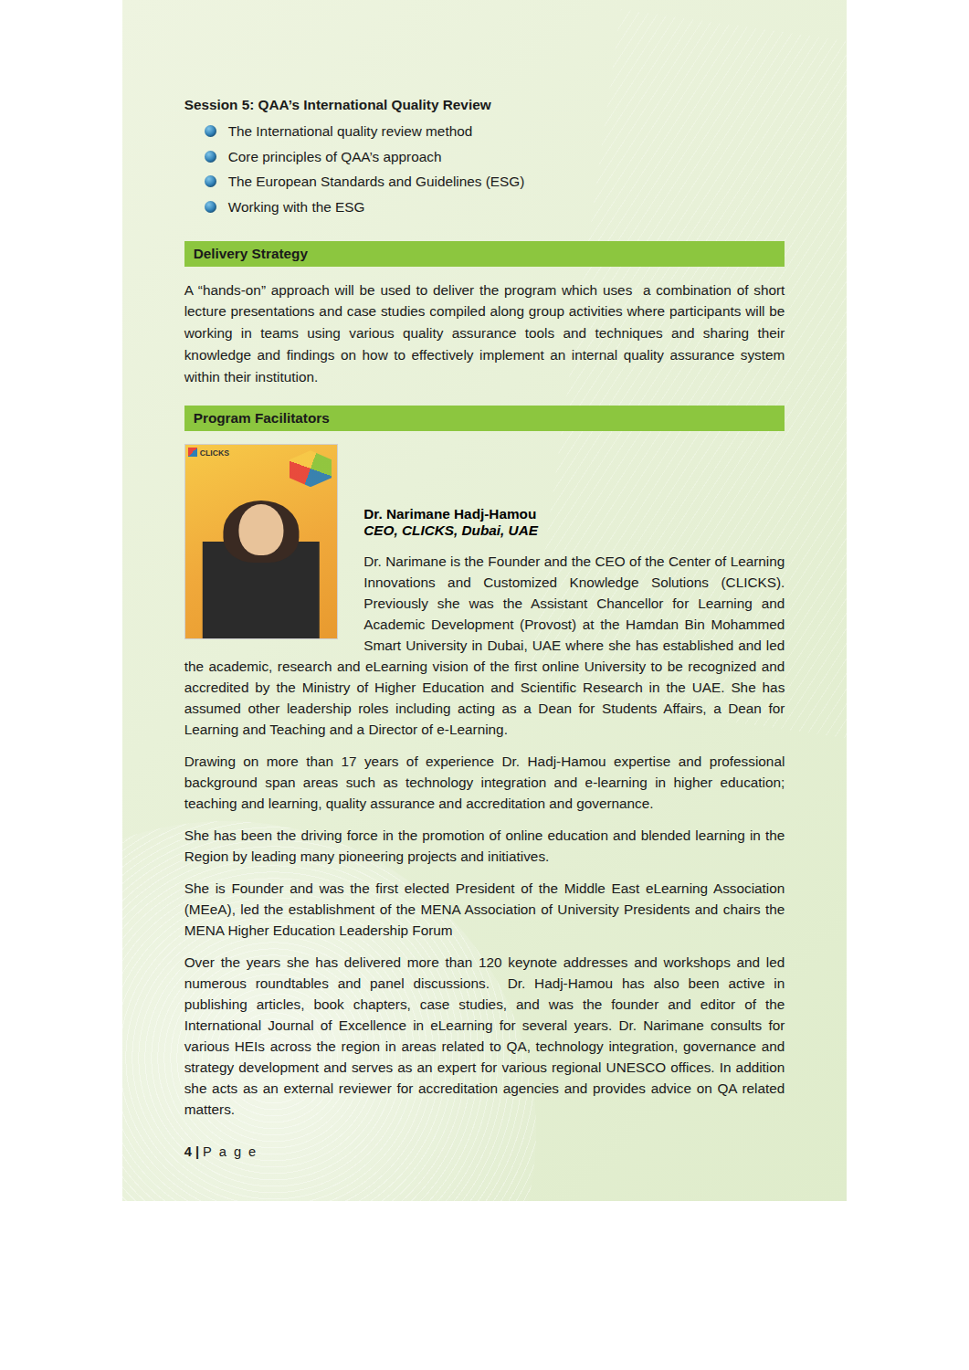Session 5: QAA’s International Quality Review
The International quality review method
Core principles of QAA’s approach
The European Standards and Guidelines (ESG)
Working with the ESG
Delivery Strategy
A “hands-on” approach will be used to deliver the program which uses a combination of short lecture presentations and case studies compiled along group activities where participants will be working in teams using various quality assurance tools and techniques and sharing their knowledge and findings on how to effectively implement an internal quality assurance system within their institution.
Program Facilitators
CLICKS
Dr. Narimane Hadj-Hamou
CEO, CLICKS, Dubai, UAE
Dr. Narimane is the Founder and the CEO of the Center of Learning Innovations and Customized Knowledge Solutions (CLICKS). Previously she was the Assistant Chancellor for Learning and Academic Development (Provost) at the Hamdan Bin Mohammed Smart University in Dubai, UAE where she has established and led the academic, research and eLearning vision of the first online University to be recognized and accredited by the Ministry of Higher Education and Scientific Research in the UAE. She has assumed other leadership roles including acting as a Dean for Students Affairs, a Dean for Learning and Teaching and a Director of e-Learning.
Drawing on more than 17 years of experience Dr. Hadj-Hamou expertise and professional background span areas such as technology integration and e-learning in higher education; teaching and learning, quality assurance and accreditation and governance.
She has been the driving force in the promotion of online education and blended learning in the Region by leading many pioneering projects and initiatives.
She is Founder and was the first elected President of the Middle East eLearning Association (MEeA), led the establishment of the MENA Association of University Presidents and chairs the MENA Higher Education Leadership Forum
Over the years she has delivered more than 120 keynote addresses and workshops and led numerous roundtables and panel discussions. Dr. Hadj-Hamou has also been active in publishing articles, book chapters, case studies, and was the founder and editor of the International Journal of Excellence in eLearning for several years. Dr. Narimane consults for various HEIs across the region in areas related to QA, technology integration, governance and strategy development and serves as an expert for various regional UNESCO offices. In addition she acts as an external reviewer for accreditation agencies and provides advice on QA related matters.
4 | P a g e